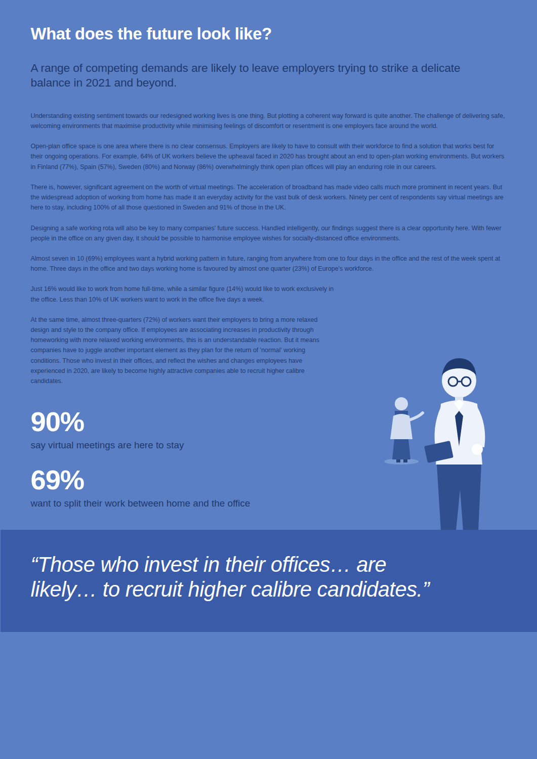What does the future look like?
A range of competing demands are likely to leave employers trying to strike a delicate balance in 2021 and beyond.
Understanding existing sentiment towards our redesigned working lives is one thing. But plotting a coherent way forward is quite another. The challenge of delivering safe, welcoming environments that maximise productivity while minimising feelings of discomfort or resentment is one employers face around the world.
Open-plan office space is one area where there is no clear consensus. Employers are likely to have to consult with their workforce to find a solution that works best for their ongoing operations. For example, 64% of UK workers believe the upheaval faced in 2020 has brought about an end to open-plan working environments. But workers in Finland (77%), Spain (57%), Sweden (80%) and Norway (86%) overwhelmingly think open plan offices will play an enduring role in our careers.
There is, however, significant agreement on the worth of virtual meetings. The acceleration of broadband has made video calls much more prominent in recent years. But the widespread adoption of working from home has made it an everyday activity for the vast bulk of desk workers. Ninety per cent of respondents say virtual meetings are here to stay, including 100% of all those questioned in Sweden and 91% of those in the UK.
Designing a safe working rota will also be key to many companies' future success. Handled intelligently, our findings suggest there is a clear opportunity here. With fewer people in the office on any given day, it should be possible to harmonise employee wishes for socially-distanced office environments.
Almost seven in 10 (69%) employees want a hybrid working pattern in future, ranging from anywhere from one to four days in the office and the rest of the week spent at home. Three days in the office and two days working home is favoured by almost one quarter (23%) of Europe's workforce.
Just 16% would like to work from home full-time, while a similar figure (14%) would like to work exclusively in the office. Less than 10% of UK workers want to work in the office five days a week.
At the same time, almost three-quarters (72%) of workers want their employers to bring a more relaxed design and style to the company office. If employees are associating increases in productivity through homeworking with more relaxed working environments, this is an understandable reaction. But it means companies have to juggle another important element as they plan for the return of 'normal' working conditions. Those who invest in their offices, and reflect the wishes and changes employees have experienced in 2020, are likely to become highly attractive companies able to recruit higher calibre candidates.
90% say virtual meetings are here to stay
69% want to split their work between home and the office
“Those who invest in their offices… are likely… to recruit higher calibre candidates.”